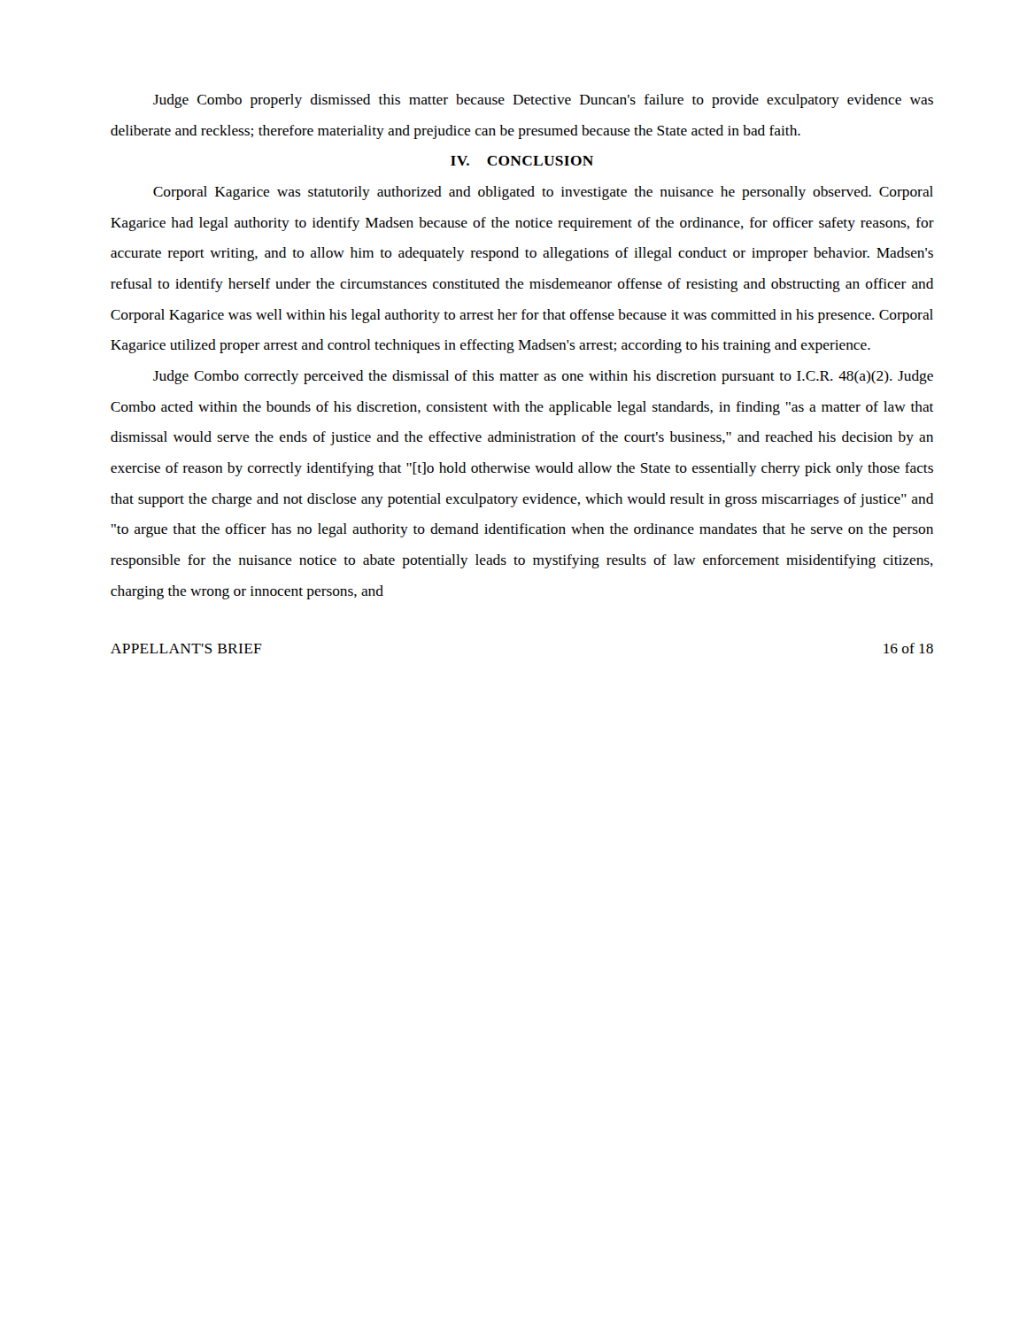Judge Combo properly dismissed this matter because Detective Duncan's failure to provide exculpatory evidence was deliberate and reckless; therefore materiality and prejudice can be presumed because the State acted in bad faith.
IV. CONCLUSION
Corporal Kagarice was statutorily authorized and obligated to investigate the nuisance he personally observed. Corporal Kagarice had legal authority to identify Madsen because of the notice requirement of the ordinance, for officer safety reasons, for accurate report writing, and to allow him to adequately respond to allegations of illegal conduct or improper behavior. Madsen's refusal to identify herself under the circumstances constituted the misdemeanor offense of resisting and obstructing an officer and Corporal Kagarice was well within his legal authority to arrest her for that offense because it was committed in his presence. Corporal Kagarice utilized proper arrest and control techniques in effecting Madsen's arrest; according to his training and experience.
Judge Combo correctly perceived the dismissal of this matter as one within his discretion pursuant to I.C.R. 48(a)(2). Judge Combo acted within the bounds of his discretion, consistent with the applicable legal standards, in finding "as a matter of law that dismissal would serve the ends of justice and the effective administration of the court's business," and reached his decision by an exercise of reason by correctly identifying that "[t]o hold otherwise would allow the State to essentially cherry pick only those facts that support the charge and not disclose any potential exculpatory evidence, which would result in gross miscarriages of justice" and "to argue that the officer has no legal authority to demand identification when the ordinance mandates that he serve on the person responsible for the nuisance notice to abate potentially leads to mystifying results of law enforcement misidentifying citizens, charging the wrong or innocent persons, and
APPELLANT'S BRIEF 16 of 18